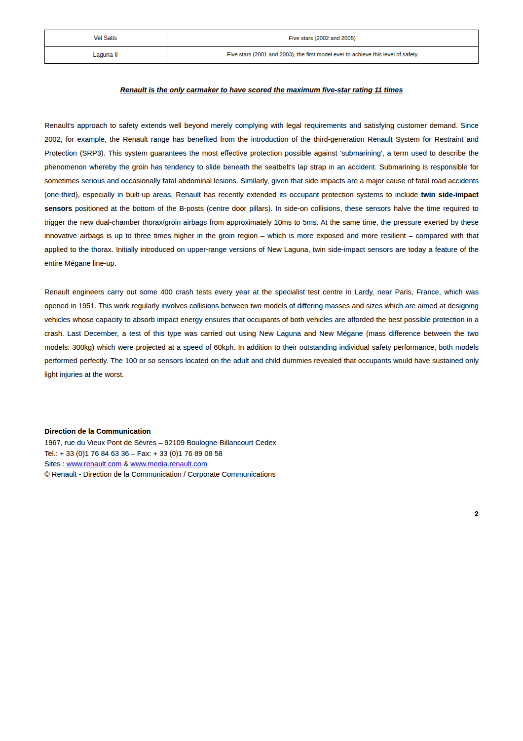| Vel Satis | Five stars (2002 and 2005) |
| Laguna II | Five stars (2001 and 2003), the first model ever to achieve this level of safety |
Renault is the only carmaker to have scored the maximum five-star rating 11 times
Renault's approach to safety extends well beyond merely complying with legal requirements and satisfying customer demand. Since 2002, for example, the Renault range has benefited from the introduction of the third-generation Renault System for Restraint and Protection (SRP3). This system guarantees the most effective protection possible against 'submarining', a term used to describe the phenomenon whereby the groin has tendency to slide beneath the seatbelt's lap strap in an accident. Submarining is responsible for sometimes serious and occasionally fatal abdominal lesions. Similarly, given that side impacts are a major cause of fatal road accidents (one-third), especially in built-up areas, Renault has recently extended its occupant protection systems to include twin side-impact sensors positioned at the bottom of the B-posts (centre door pillars). In side-on collisions, these sensors halve the time required to trigger the new dual-chamber thorax/groin airbags from approximately 10ms to 5ms. At the same time, the pressure exerted by these innovative airbags is up to three times higher in the groin region – which is more exposed and more resilient – compared with that applied to the thorax. Initially introduced on upper-range versions of New Laguna, twin side-impact sensors are today a feature of the entire Mégane line-up.
Renault engineers carry out some 400 crash tests every year at the specialist test centre in Lardy, near Paris, France, which was opened in 1951. This work regularly involves collisions between two models of differing masses and sizes which are aimed at designing vehicles whose capacity to absorb impact energy ensures that occupants of both vehicles are afforded the best possible protection in a crash. Last December, a test of this type was carried out using New Laguna and New Mégane (mass difference between the two models: 300kg) which were projected at a speed of 60kph. In addition to their outstanding individual safety performance, both models performed perfectly. The 100 or so sensors located on the adult and child dummies revealed that occupants would have sustained only light injuries at the worst.
Direction de la Communication
1967, rue du Vieux Pont de Sèvres – 92109 Boulogne-Billancourt Cedex
Tel.: + 33 (0)1 76 84 63 36 – Fax: + 33 (0)1 76 89 08 58
Sites : www.renault.com & www.media.renault.com
© Renault - Direction de la Communication / Corporate Communications
2